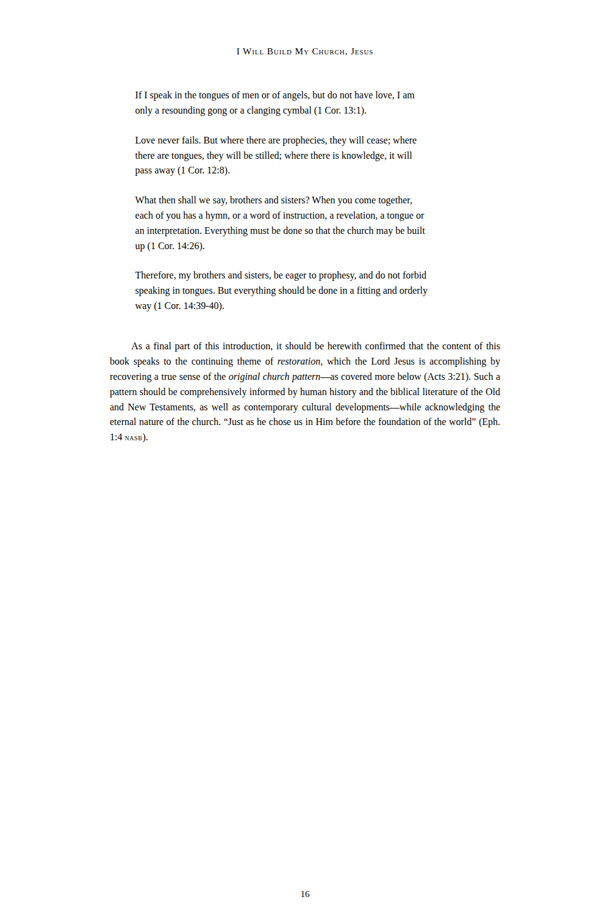I Will Build My Church, Jesus
If I speak in the tongues of men or of angels, but do not have love, I am only a resounding gong or a clanging cymbal (1 Cor. 13:1).
Love never fails. But where there are prophecies, they will cease; where there are tongues, they will be stilled; where there is knowledge, it will pass away (1 Cor. 12:8).
What then shall we say, brothers and sisters? When you come together, each of you has a hymn, or a word of instruction, a revelation, a tongue or an interpretation. Everything must be done so that the church may be built up (1 Cor. 14:26).
Therefore, my brothers and sisters, be eager to prophesy, and do not forbid speaking in tongues. But everything should be done in a fitting and orderly way (1 Cor. 14:39-40).
As a final part of this introduction, it should be herewith confirmed that the content of this book speaks to the continuing theme of restoration, which the Lord Jesus is accomplishing by recovering a true sense of the original church pattern—as covered more below (Acts 3:21). Such a pattern should be comprehensively informed by human history and the biblical literature of the Old and New Testaments, as well as contemporary cultural developments—while acknowledging the eternal nature of the church. “Just as he chose us in Him before the foundation of the world” (Eph. 1:4 nasb).
16